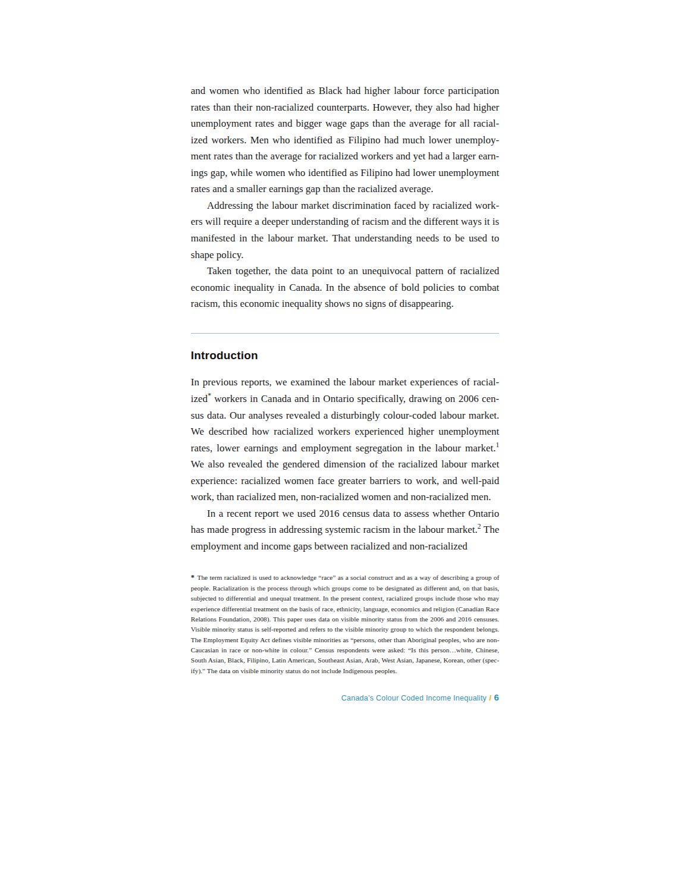and women who identified as Black had higher labour force participation rates than their non-racialized counterparts. However, they also had higher unemployment rates and bigger wage gaps than the average for all racialized workers. Men who identified as Filipino had much lower unemployment rates than the average for racialized workers and yet had a larger earnings gap, while women who identified as Filipino had lower unemployment rates and a smaller earnings gap than the racialized average.
Addressing the labour market discrimination faced by racialized workers will require a deeper understanding of racism and the different ways it is manifested in the labour market. That understanding needs to be used to shape policy.
Taken together, the data point to an unequivocal pattern of racialized economic inequality in Canada. In the absence of bold policies to combat racism, this economic inequality shows no signs of disappearing.
Introduction
In previous reports, we examined the labour market experiences of racialized* workers in Canada and in Ontario specifically, drawing on 2006 census data. Our analyses revealed a disturbingly colour-coded labour market. We described how racialized workers experienced higher unemployment rates, lower earnings and employment segregation in the labour market.1 We also revealed the gendered dimension of the racialized labour market experience: racialized women face greater barriers to work, and well-paid work, than racialized men, non-racialized women and non-racialized men.
In a recent report we used 2016 census data to assess whether Ontario has made progress in addressing systemic racism in the labour market.2 The employment and income gaps between racialized and non-racialized
*The term racialized is used to acknowledge “race” as a social construct and as a way of describing a group of people. Racialization is the process through which groups come to be designated as different and, on that basis, subjected to differential and unequal treatment. In the present context, racialized groups include those who may experience differential treatment on the basis of race, ethnicity, language, economics and religion (Canadian Race Relations Foundation, 2008). This paper uses data on visible minority status from the 2006 and 2016 censuses. Visible minority status is self-reported and refers to the visible minority group to which the respondent belongs. The Employment Equity Act defines visible minorities as “persons, other than Aboriginal peoples, who are non-Caucasian in race or non-white in colour.” Census respondents were asked: “Is this person…white, Chinese, South Asian, Black, Filipino, Latin American, Southeast Asian, Arab, West Asian, Japanese, Korean, other (specify).” The data on visible minority status do not include Indigenous peoples.
Canada’s Colour Coded Income Inequality/6